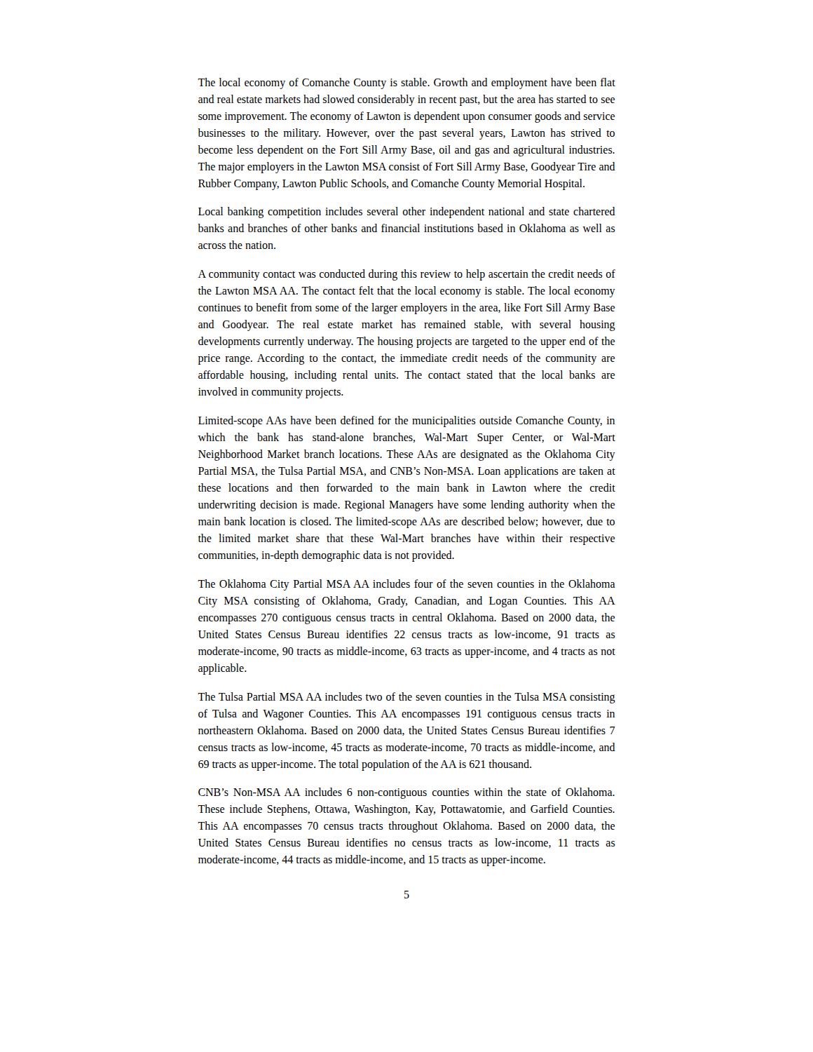The local economy of Comanche County is stable. Growth and employment have been flat and real estate markets had slowed considerably in recent past, but the area has started to see some improvement. The economy of Lawton is dependent upon consumer goods and service businesses to the military. However, over the past several years, Lawton has strived to become less dependent on the Fort Sill Army Base, oil and gas and agricultural industries. The major employers in the Lawton MSA consist of Fort Sill Army Base, Goodyear Tire and Rubber Company, Lawton Public Schools, and Comanche County Memorial Hospital.
Local banking competition includes several other independent national and state chartered banks and branches of other banks and financial institutions based in Oklahoma as well as across the nation.
A community contact was conducted during this review to help ascertain the credit needs of the Lawton MSA AA. The contact felt that the local economy is stable. The local economy continues to benefit from some of the larger employers in the area, like Fort Sill Army Base and Goodyear. The real estate market has remained stable, with several housing developments currently underway. The housing projects are targeted to the upper end of the price range. According to the contact, the immediate credit needs of the community are affordable housing, including rental units. The contact stated that the local banks are involved in community projects.
Limited-scope AAs have been defined for the municipalities outside Comanche County, in which the bank has stand-alone branches, Wal-Mart Super Center, or Wal-Mart Neighborhood Market branch locations. These AAs are designated as the Oklahoma City Partial MSA, the Tulsa Partial MSA, and CNB’s Non-MSA. Loan applications are taken at these locations and then forwarded to the main bank in Lawton where the credit underwriting decision is made. Regional Managers have some lending authority when the main bank location is closed. The limited-scope AAs are described below; however, due to the limited market share that these Wal-Mart branches have within their respective communities, in-depth demographic data is not provided.
The Oklahoma City Partial MSA AA includes four of the seven counties in the Oklahoma City MSA consisting of Oklahoma, Grady, Canadian, and Logan Counties. This AA encompasses 270 contiguous census tracts in central Oklahoma. Based on 2000 data, the United States Census Bureau identifies 22 census tracts as low-income, 91 tracts as moderate-income, 90 tracts as middle-income, 63 tracts as upper-income, and 4 tracts as not applicable.
The Tulsa Partial MSA AA includes two of the seven counties in the Tulsa MSA consisting of Tulsa and Wagoner Counties. This AA encompasses 191 contiguous census tracts in northeastern Oklahoma. Based on 2000 data, the United States Census Bureau identifies 7 census tracts as low-income, 45 tracts as moderate-income, 70 tracts as middle-income, and 69 tracts as upper-income. The total population of the AA is 621 thousand.
CNB’s Non-MSA AA includes 6 non-contiguous counties within the state of Oklahoma. These include Stephens, Ottawa, Washington, Kay, Pottawatomie, and Garfield Counties. This AA encompasses 70 census tracts throughout Oklahoma. Based on 2000 data, the United States Census Bureau identifies no census tracts as low-income, 11 tracts as moderate-income, 44 tracts as middle-income, and 15 tracts as upper-income.
5